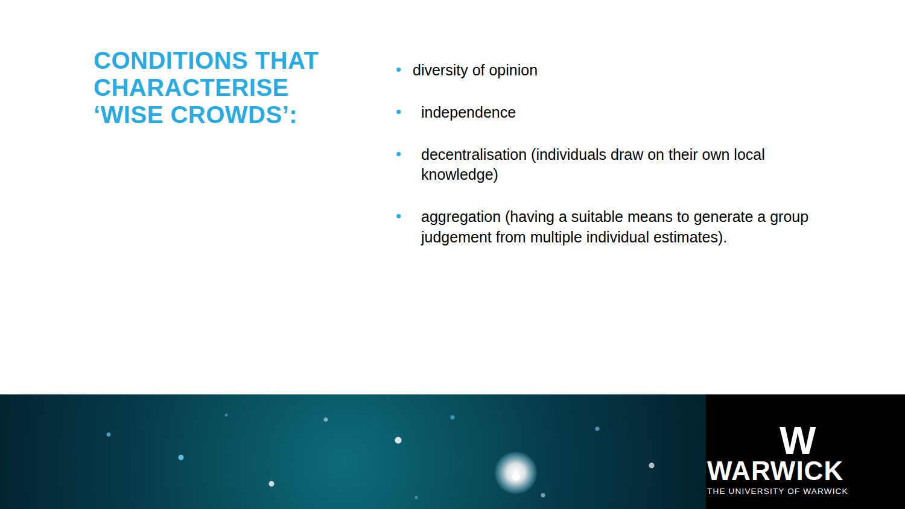Conditions that characterise ‘wise crowds’:
diversity of opinion
independence
decentralisation (individuals draw on their own local knowledge)
aggregation (having a suitable means to generate a group judgement from multiple individual estimates).
W WARWICK The University of Warwick